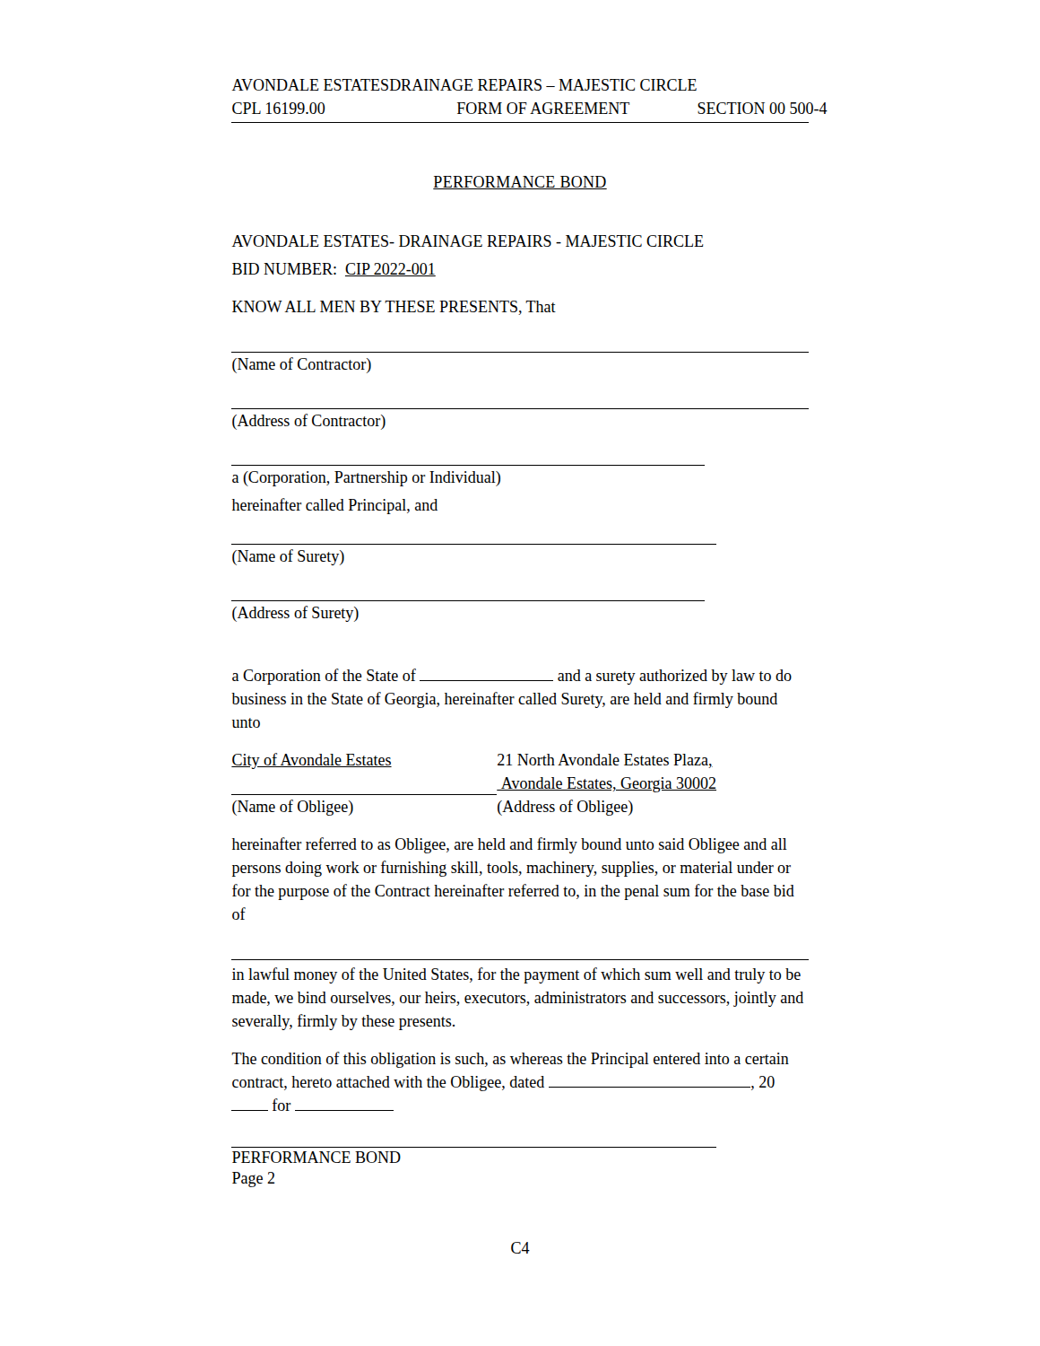| AVONDALE ESTATES | DRAINAGE REPAIRS – MAJESTIC CIRCLE |
| CPL 16199.00 | FORM OF AGREEMENT | SECTION 00 500-4 |
PERFORMANCE BOND
AVONDALE ESTATES- DRAINAGE REPAIRS - MAJESTIC CIRCLE
BID NUMBER: CIP 2022-001
KNOW ALL MEN BY THESE PRESENTS, That
(Name of Contractor)
(Address of Contractor)
a (Corporation, Partnership or Individual)
hereinafter called Principal, and
(Name of Surety)
(Address of Surety)
a Corporation of the State of and a surety authorized by law to do business in the State of Georgia, hereinafter called Surety, are held and firmly bound unto
| City of Avondale Estates | 21 North Avondale Estates Plaza , |
| | Avondale Estates, Georgia 30002 |
| (Name of Obligee) | (Address of Obligee) |
hereinafter referred to as Obligee, are held and firmly bound unto said Obligee and all persons doing work or furnishing skill, tools, machinery, supplies, or material under or for the purpose of the Contract hereinafter referred to, in the penal sum for the base bid of
in lawful money of the United States, for the payment of which sum well and truly to be made, we bind ourselves, our heirs, executors, administrators and successors, jointly and severally, firmly by these presents.
The condition of this obligation is such, as whereas the Principal entered into a certain contract, hereto attached with the Obligee, dated , 20 for
PERFORMANCE BOND
Page 2
C4